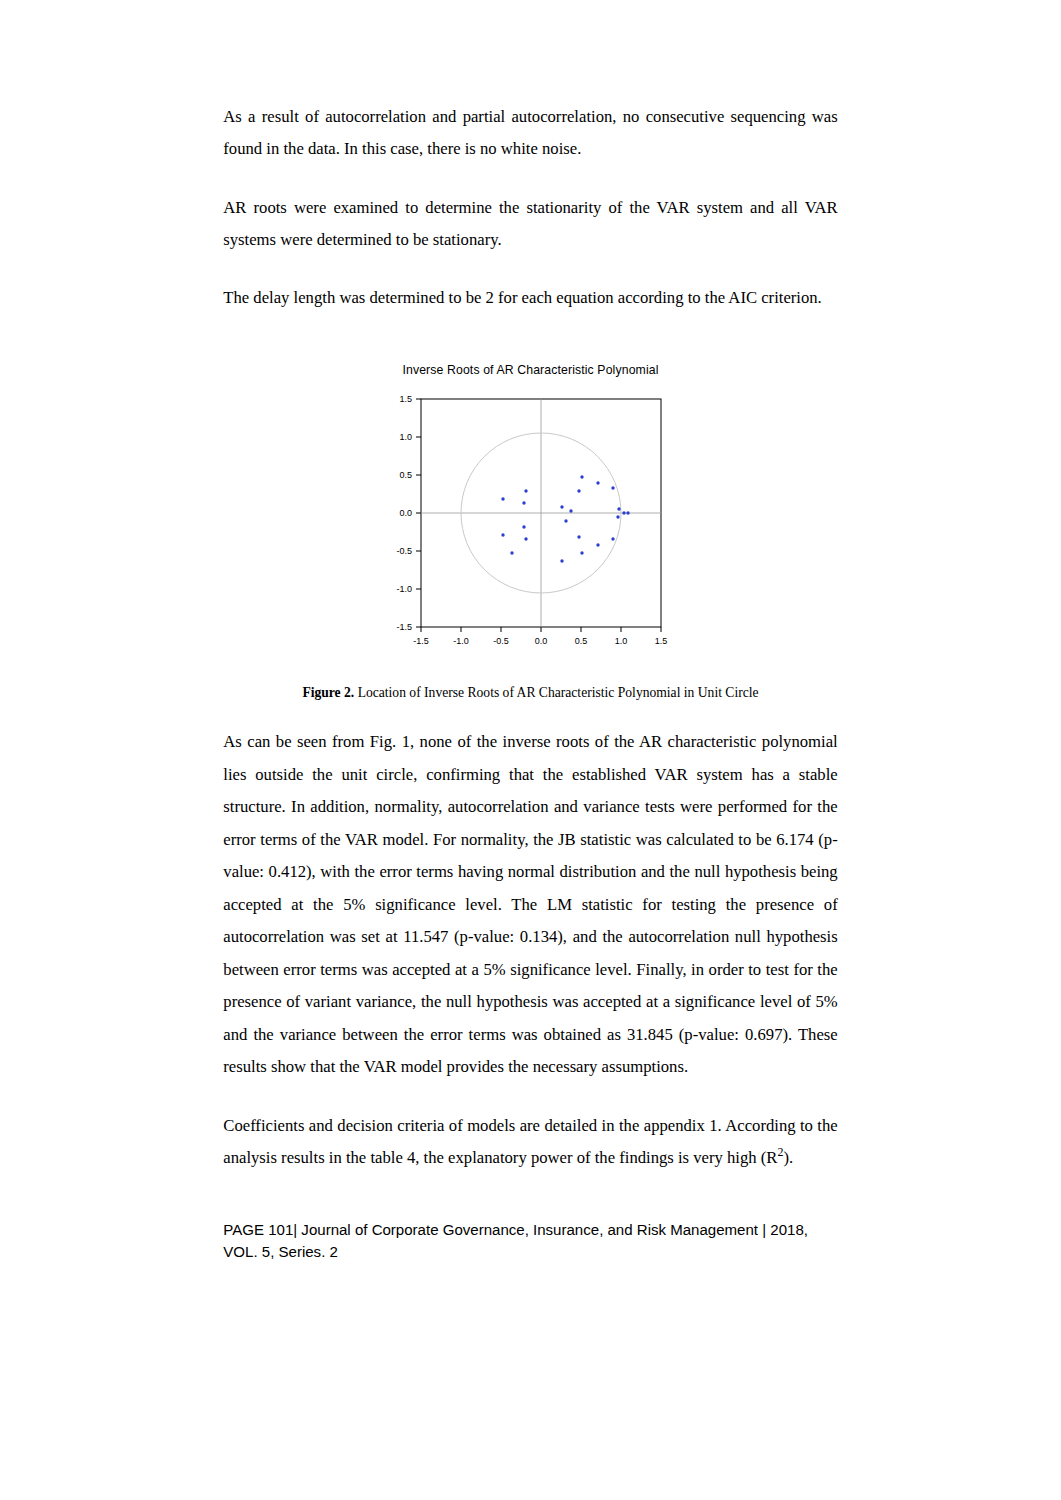As a result of autocorrelation and partial autocorrelation, no consecutive sequencing was found in the data. In this case, there is no white noise.
AR roots were examined to determine the stationarity of the VAR system and all VAR systems were determined to be stationary.
The delay length was determined to be 2 for each equation according to the AIC criterion.
Inverse Roots of AR Characteristic Polynomial
1.5 1.0 0.5 0.0 -0.5 -1.0 -1.5 -1.5 -1.0 -0.5 0.0 0.5 1.0 1.5
Figure 2. Location of Inverse Roots of AR Characteristic Polynomial in Unit Circle
As can be seen from Fig. 1, none of the inverse roots of the AR characteristic polynomial lies outside the unit circle, confirming that the established VAR system has a stable structure. In addition, normality, autocorrelation and variance tests were performed for the error terms of the VAR model. For normality, the JB statistic was calculated to be 6.174 (p-value: 0.412), with the error terms having normal distribution and the null hypothesis being accepted at the 5% significance level. The LM statistic for testing the presence of autocorrelation was set at 11.547 (p-value: 0.134), and the autocorrelation null hypothesis between error terms was accepted at a 5% significance level. Finally, in order to test for the presence of variant variance, the null hypothesis was accepted at a significance level of 5% and the variance between the error terms was obtained as 31.845 (p-value: 0.697). These results show that the VAR model provides the necessary assumptions.
Coefficients and decision criteria of models are detailed in the appendix 1. According to the analysis results in the table 4, the explanatory power of the findings is very high (R2).
PAGE 101| Journal of Corporate Governance, Insurance, and Risk Management | 2018, VOL. 5, Series. 2